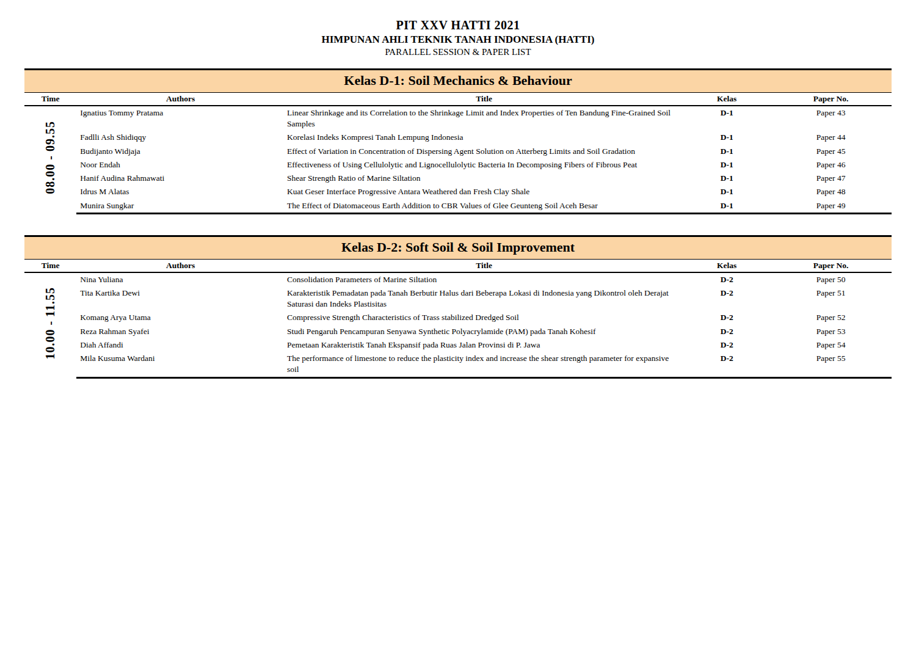PIT XXV HATTI 2021
HIMPUNAN AHLI TEKNIK TANAH INDONESIA (HATTI)
PARALLEL SESSION & PAPER LIST
Kelas D-1: Soil Mechanics & Behaviour
| Time | Authors | Title | Kelas | Paper No. |
| --- | --- | --- | --- | --- |
| 08.00 - 09.55 | Ignatius Tommy Pratama | Linear Shrinkage and its Correlation to the Shrinkage Limit and Index Properties of Ten Bandung Fine-Grained Soil Samples | D-1 | Paper 43 |
| Fadlli Ash Shidiqqy | Korelasi Indeks Kompresi Tanah Lempung Indonesia | D-1 | Paper 44 |
| Budijanto Widjaja | Effect of Variation in Concentration of Dispersing Agent Solution on Atterberg Limits and Soil Gradation | D-1 | Paper 45 |
| Noor Endah | Effectiveness of Using Cellulolytic and Lignocellulolytic Bacteria In Decomposing Fibers of Fibrous Peat | D-1 | Paper 46 |
| Hanif Audina Rahmawati | Shear Strength Ratio of Marine Siltation | D-1 | Paper 47 |
| Idrus M Alatas | Kuat Geser Interface Progressive Antara Weathered dan Fresh Clay Shale | D-1 | Paper 48 |
| Munira Sungkar | The Effect of Diatomaceous Earth Addition to CBR Values of Glee Geunteng Soil Aceh Besar | D-1 | Paper 49 |
Kelas D-2: Soft Soil & Soil Improvement
| Time | Authors | Title | Kelas | Paper No. |
| --- | --- | --- | --- | --- |
| 10.00 - 11.55 | Nina Yuliana | Consolidation Parameters of Marine Siltation | D-2 | Paper 50 |
| Tita Kartika Dewi | Karakteristik Pemadatan pada Tanah Berbutir Halus dari Beberapa Lokasi di Indonesia yang Dikontrol oleh Derajat Saturasi dan Indeks Plastisitas | D-2 | Paper 51 |
| Komang Arya Utama | Compressive Strength Characteristics of Trass stabilized Dredged Soil | D-2 | Paper 52 |
| Reza Rahman Syafei | Studi Pengaruh Pencampuran Senyawa Synthetic Polyacrylamide (PAM) pada Tanah Kohesif | D-2 | Paper 53 |
| Diah Affandi | Pemetaan Karakteristik Tanah Ekspansif pada Ruas Jalan Provinsi di P. Jawa | D-2 | Paper 54 |
| Mila Kusuma Wardani | The performance of limestone to reduce the plasticity index and increase the shear strength parameter for expansive soil | D-2 | Paper 55 |